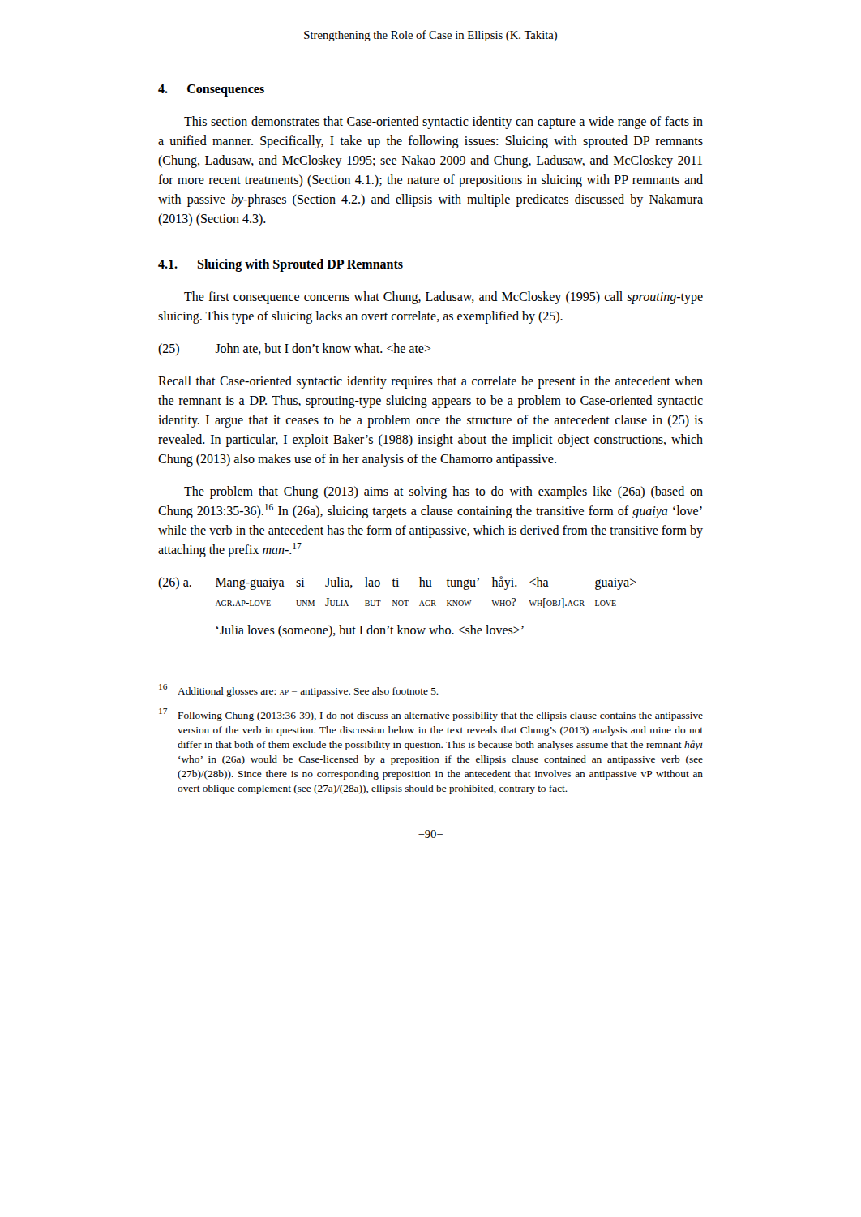Strengthening the Role of Case in Ellipsis (K. Takita)
4. Consequences
This section demonstrates that Case-oriented syntactic identity can capture a wide range of facts in a unified manner. Specifically, I take up the following issues: Sluicing with sprouted DP remnants (Chung, Ladusaw, and McCloskey 1995; see Nakao 2009 and Chung, Ladusaw, and McCloskey 2011 for more recent treatments) (Section 4.1.); the nature of prepositions in sluicing with PP remnants and with passive by-phrases (Section 4.2.) and ellipsis with multiple predicates discussed by Nakamura (2013) (Section 4.3).
4.1. Sluicing with Sprouted DP Remnants
The first consequence concerns what Chung, Ladusaw, and McCloskey (1995) call sprouting-type sluicing. This type of sluicing lacks an overt correlate, as exemplified by (25).
(25)
John ate, but I don’t know what. <he ate>
Recall that Case-oriented syntactic identity requires that a correlate be present in the antecedent when the remnant is a DP. Thus, sprouting-type sluicing appears to be a problem to Case-oriented syntactic identity. I argue that it ceases to be a problem once the structure of the antecedent clause in (25) is revealed. In particular, I exploit Baker’s (1988) insight about the implicit object constructions, which Chung (2013) also makes use of in her analysis of the Chamorro antipassive.
The problem that Chung (2013) aims at solving has to do with examples like (26a) (based on Chung 2013:35-36).16 In (26a), sluicing targets a clause containing the transitive form of guaiya ‘love’ while the verb in the antecedent has the form of antipassive, which is derived from the transitive form by attaching the prefix man-.17
(26) a.
| Mang-guaiya | si | Julia, | lao | ti | hu | tungu’ | håyi. | <ha | guaiya> |
| agr.ap-love | unm | Julia | but | not | agr | know | who? | wh[obj].agr | love |
‘Julia loves (someone), but I don’t know who. <she loves>’
16 Additional glosses are: ap = antipassive. See also footnote 5.
17 Following Chung (2013:36-39), I do not discuss an alternative possibility that the ellipsis clause contains the antipassive version of the verb in question. The discussion below in the text reveals that Chung’s (2013) analysis and mine do not differ in that both of them exclude the possibility in question. This is because both analyses assume that the remnant håyi ‘who’ in (26a) would be Case-licensed by a preposition if the ellipsis clause contained an antipassive verb (see (27b)/(28b)). Since there is no corresponding preposition in the antecedent that involves an antipassive vP without an overt oblique complement (see (27a)/(28a)), ellipsis should be prohibited, contrary to fact.
−90−